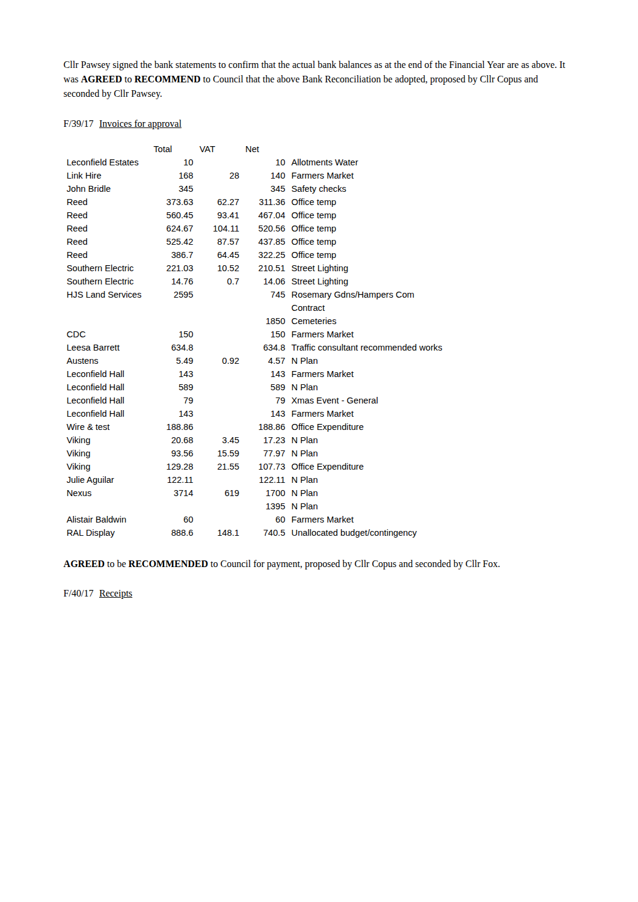Cllr Pawsey signed the bank statements to confirm that the actual bank balances as at the end of the Financial Year are as above. It was AGREED to RECOMMEND to Council that the above Bank Reconciliation be adopted, proposed by Cllr Copus and seconded by Cllr Pawsey.
F/39/17 Invoices for approval
| | Total | VAT | Net | |
| --- | --- | --- | --- | --- |
| Leconfield Estates | 10 | | 10 | Allotments Water |
| Link Hire | 168 | 28 | 140 | Farmers Market |
| John Bridle | 345 | | 345 | Safety checks |
| Reed | 373.63 | 62.27 | 311.36 | Office temp |
| Reed | 560.45 | 93.41 | 467.04 | Office temp |
| Reed | 624.67 | 104.11 | 520.56 | Office temp |
| Reed | 525.42 | 87.57 | 437.85 | Office temp |
| Reed | 386.7 | 64.45 | 322.25 | Office temp |
| Southern Electric | 221.03 | 10.52 | 210.51 | Street Lighting |
| Southern Electric | 14.76 | 0.7 | 14.06 | Street Lighting |
| HJS Land Services | 2595 | | 745 | Rosemary Gdns/Hampers Com Contract |
| | | | 1850 | Cemeteries |
| CDC | 150 | | 150 | Farmers Market |
| Leesa Barrett | 634.8 | | 634.8 | Traffic consultant recommended works |
| Austens | 5.49 | 0.92 | 4.57 | N Plan |
| Leconfield Hall | 143 | | 143 | Farmers Market |
| Leconfield Hall | 589 | | 589 | N Plan |
| Leconfield Hall | 79 | | 79 | Xmas Event - General |
| Leconfield Hall | 143 | | 143 | Farmers Market |
| Wire & test | 188.86 | | 188.86 | Office Expenditure |
| Viking | 20.68 | 3.45 | 17.23 | N Plan |
| Viking | 93.56 | 15.59 | 77.97 | N Plan |
| Viking | 129.28 | 21.55 | 107.73 | Office Expenditure |
| Julie Aguilar | 122.11 | | 122.11 | N Plan |
| Nexus | 3714 | 619 | 1700 | N Plan |
| | | | 1395 | N Plan |
| Alistair Baldwin | 60 | | 60 | Farmers Market |
| RAL Display | 888.6 | 148.1 | 740.5 | Unallocated budget/contingency |
AGREED to be RECOMMENDED to Council for payment, proposed by Cllr Copus and seconded by Cllr Fox.
F/40/17 Receipts